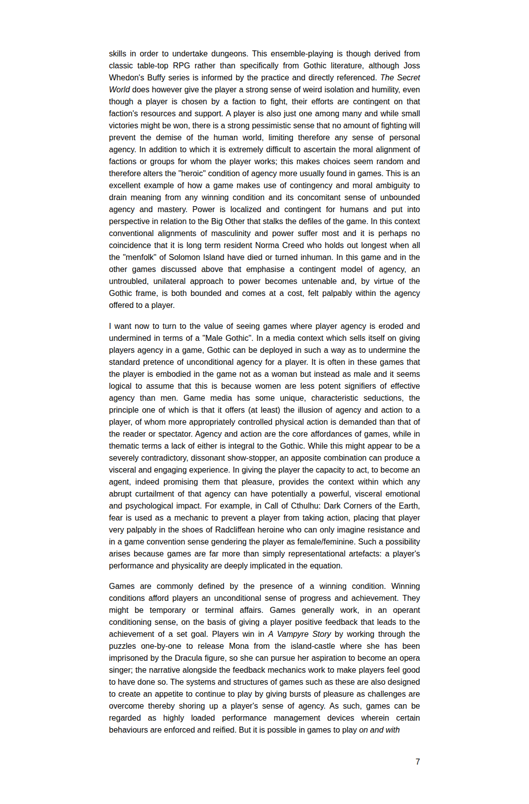skills in order to undertake dungeons. This ensemble-playing is though derived from classic table-top RPG rather than specifically from Gothic literature, although Joss Whedon's Buffy series is informed by the practice and directly referenced. The Secret World does however give the player a strong sense of weird isolation and humility, even though a player is chosen by a faction to fight, their efforts are contingent on that faction's resources and support. A player is also just one among many and while small victories might be won, there is a strong pessimistic sense that no amount of fighting will prevent the demise of the human world, limiting therefore any sense of personal agency. In addition to which it is extremely difficult to ascertain the moral alignment of factions or groups for whom the player works; this makes choices seem random and therefore alters the "heroic" condition of agency more usually found in games. This is an excellent example of how a game makes use of contingency and moral ambiguity to drain meaning from any winning condition and its concomitant sense of unbounded agency and mastery. Power is localized and contingent for humans and put into perspective in relation to the Big Other that stalks the defiles of the game. In this context conventional alignments of masculinity and power suffer most and it is perhaps no coincidence that it is long term resident Norma Creed who holds out longest when all the "menfolk" of Solomon Island have died or turned inhuman. In this game and in the other games discussed above that emphasise a contingent model of agency, an untroubled, unilateral approach to power becomes untenable and, by virtue of the Gothic frame, is both bounded and comes at a cost, felt palpably within the agency offered to a player.
I want now to turn to the value of seeing games where player agency is eroded and undermined in terms of a "Male Gothic". In a media context which sells itself on giving players agency in a game, Gothic can be deployed in such a way as to undermine the standard pretence of unconditional agency for a player. It is often in these games that the player is embodied in the game not as a woman but instead as male and it seems logical to assume that this is because women are less potent signifiers of effective agency than men. Game media has some unique, characteristic seductions, the principle one of which is that it offers (at least) the illusion of agency and action to a player, of whom more appropriately controlled physical action is demanded than that of the reader or spectator. Agency and action are the core affordances of games, while in thematic terms a lack of either is integral to the Gothic. While this might appear to be a severely contradictory, dissonant show-stopper, an apposite combination can produce a visceral and engaging experience. In giving the player the capacity to act, to become an agent, indeed promising them that pleasure, provides the context within which any abrupt curtailment of that agency can have potentially a powerful, visceral emotional and psychological impact. For example, in Call of Cthulhu: Dark Corners of the Earth, fear is used as a mechanic to prevent a player from taking action, placing that player very palpably in the shoes of Radcliffean heroine who can only imagine resistance and in a game convention sense gendering the player as female/feminine. Such a possibility arises because games are far more than simply representational artefacts: a player's performance and physicality are deeply implicated in the equation.
Games are commonly defined by the presence of a winning condition. Winning conditions afford players an unconditional sense of progress and achievement. They might be temporary or terminal affairs. Games generally work, in an operant conditioning sense, on the basis of giving a player positive feedback that leads to the achievement of a set goal. Players win in A Vampyre Story by working through the puzzles one-by-one to release Mona from the island-castle where she has been imprisoned by the Dracula figure, so she can pursue her aspiration to become an opera singer; the narrative alongside the feedback mechanics work to make players feel good to have done so. The systems and structures of games such as these are also designed to create an appetite to continue to play by giving bursts of pleasure as challenges are overcome thereby shoring up a player's sense of agency. As such, games can be regarded as highly loaded performance management devices wherein certain behaviours are enforced and reified. But it is possible in games to play on and with
7